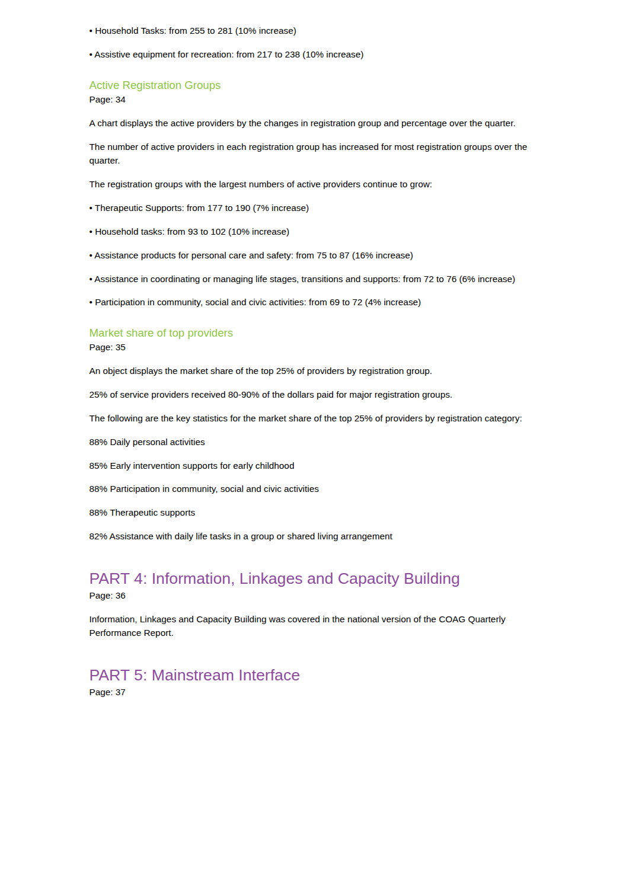• Household Tasks: from 255 to 281 (10% increase)
• Assistive equipment for recreation: from 217 to 238 (10% increase)
Active Registration Groups
Page: 34
A chart displays the active providers by the changes in registration group and percentage over the quarter.
The number of active providers in each registration group has increased for most registration groups over the quarter.
The registration groups with the largest numbers of active providers continue to grow:
• Therapeutic Supports: from 177 to 190 (7% increase)
• Household tasks: from 93 to 102 (10% increase)
• Assistance products for personal care and safety: from 75 to 87 (16% increase)
• Assistance in coordinating or managing life stages, transitions and supports: from 72 to 76 (6% increase)
• Participation in community, social and civic activities: from 69 to 72 (4% increase)
Market share of top providers
Page: 35
An object displays the market share of the top 25% of providers by registration group.
25% of service providers received 80-90% of the dollars paid for major registration groups.
The following are the key statistics for the market share of the top 25% of providers by registration category:
88% Daily personal activities
85% Early intervention supports for early childhood
88% Participation in community, social and civic activities
88% Therapeutic supports
82% Assistance with daily life tasks in a group or shared living arrangement
PART 4: Information, Linkages and Capacity Building
Page: 36
Information, Linkages and Capacity Building was covered in the national version of the COAG Quarterly Performance Report.
PART 5: Mainstream Interface
Page: 37